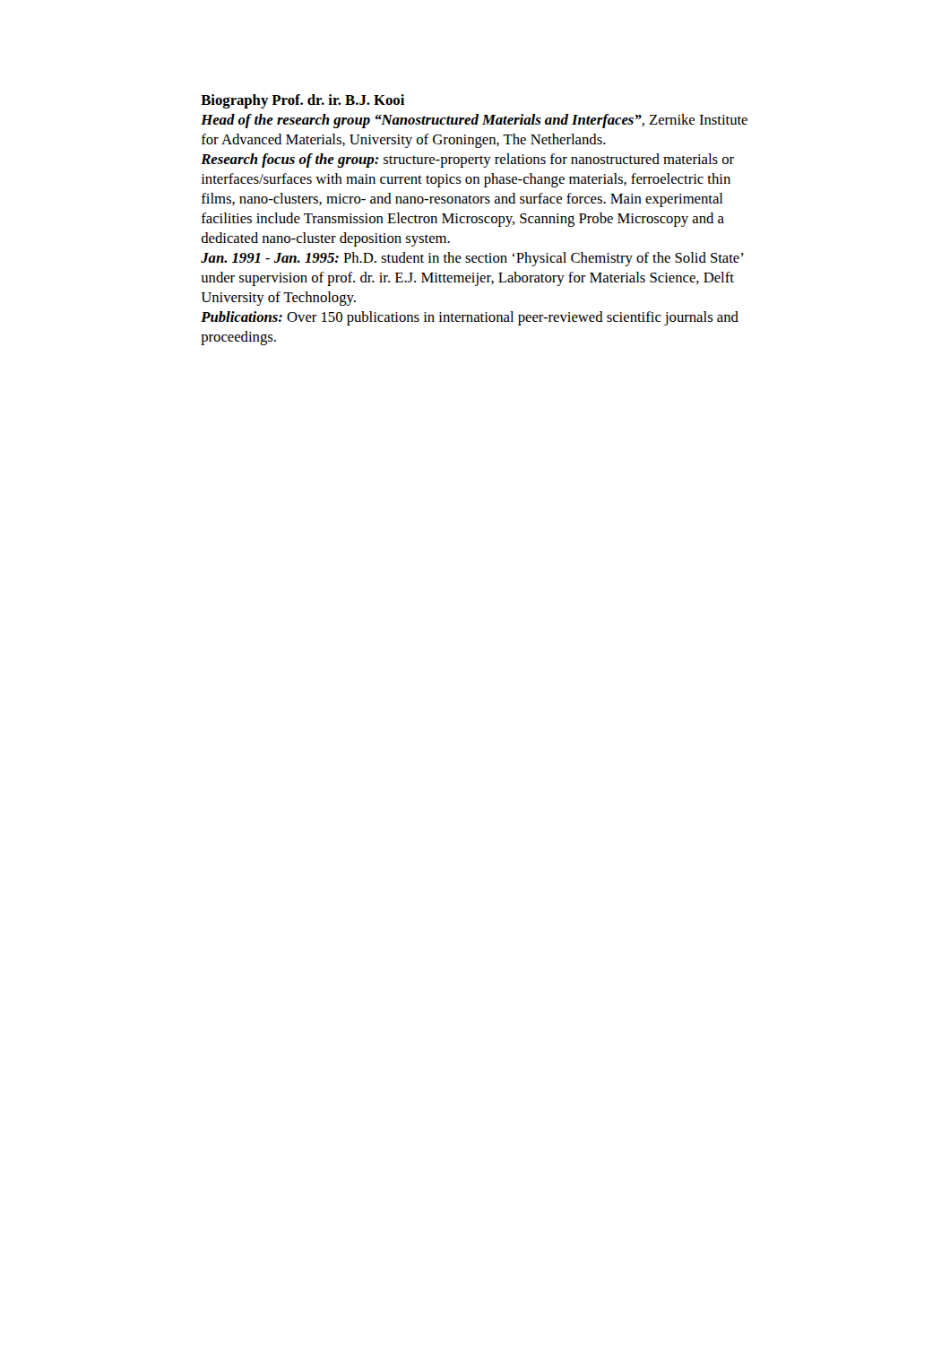Biography Prof. dr. ir. B.J. Kooi
Head of the research group “Nanostructured Materials and Interfaces”, Zernike Institute for Advanced Materials, University of Groningen, The Netherlands.
Research focus of the group: structure-property relations for nanostructured materials or interfaces/surfaces with main current topics on phase-change materials, ferroelectric thin films, nano-clusters, micro- and nano-resonators and surface forces. Main experimental facilities include Transmission Electron Microscopy, Scanning Probe Microscopy and a dedicated nano-cluster deposition system.
Jan. 1991 - Jan. 1995: Ph.D. student in the section ‘Physical Chemistry of the Solid State’ under supervision of prof. dr. ir. E.J. Mittemeijer, Laboratory for Materials Science, Delft University of Technology.
Publications: Over 150 publications in international peer-reviewed scientific journals and proceedings.